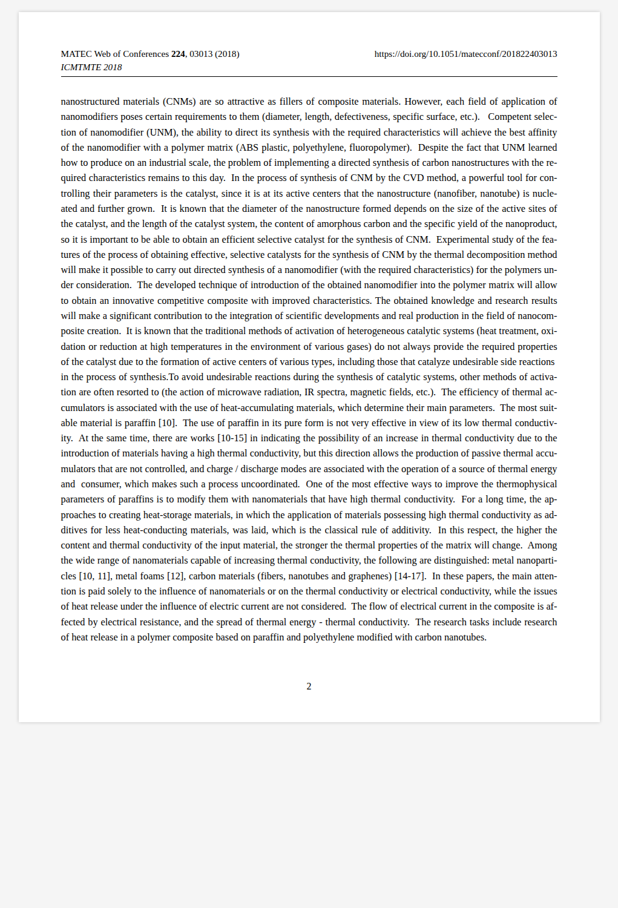MATEC Web of Conferences 224, 03013 (2018) https://doi.org/10.1051/matecconf/201822403013
ICMTMTE 2018
nanostructured materials (CNMs) are so attractive as fillers of composite materials. However, each field of application of nanomodifiers poses certain requirements to them (diameter, length, defectiveness, specific surface, etc.). Competent selection of nanomodifier (UNM), the ability to direct its synthesis with the required characteristics will achieve the best affinity of the nanomodifier with a polymer matrix (ABS plastic, polyethylene, fluoropolymer). Despite the fact that UNM learned how to produce on an industrial scale, the problem of implementing a directed synthesis of carbon nanostructures with the required characteristics remains to this day. In the process of synthesis of CNM by the CVD method, a powerful tool for controlling their parameters is the catalyst, since it is at its active centers that the nanostructure (nanofiber, nanotube) is nucleated and further grown. It is known that the diameter of the nanostructure formed depends on the size of the active sites of the catalyst, and the length of the catalyst system, the content of amorphous carbon and the specific yield of the nanoproduct, so it is important to be able to obtain an efficient selective catalyst for the synthesis of CNM. Experimental study of the features of the process of obtaining effective, selective catalysts for the synthesis of CNM by the thermal decomposition method will make it possible to carry out directed synthesis of a nanomodifier (with the required characteristics) for the polymers under consideration. The developed technique of introduction of the obtained nanomodifier into the polymer matrix will allow to obtain an innovative competitive composite with improved characteristics. The obtained knowledge and research results will make a significant contribution to the integration of scientific developments and real production in the field of nanocomposite creation. It is known that the traditional methods of activation of heterogeneous catalytic systems (heat treatment, oxidation or reduction at high temperatures in the environment of various gases) do not always provide the required properties of the catalyst due to the formation of active centers of various types, including those that catalyze undesirable side reactions in the process of synthesis.To avoid undesirable reactions during the synthesis of catalytic systems, other methods of activation are often resorted to (the action of microwave radiation, IR spectra, magnetic fields, etc.). The efficiency of thermal accumulators is associated with the use of heat-accumulating materials, which determine their main parameters. The most suitable material is paraffin [10]. The use of paraffin in its pure form is not very effective in view of its low thermal conductivity. At the same time, there are works [10-15] in indicating the possibility of an increase in thermal conductivity due to the introduction of materials having a high thermal conductivity, but this direction allows the production of passive thermal accumulators that are not controlled, and charge / discharge modes are associated with the operation of a source of thermal energy and consumer, which makes such a process uncoordinated. One of the most effective ways to improve the thermophysical parameters of paraffins is to modify them with nanomaterials that have high thermal conductivity. For a long time, the approaches to creating heat-storage materials, in which the application of materials possessing high thermal conductivity as additives for less heat-conducting materials, was laid, which is the classical rule of additivity. In this respect, the higher the content and thermal conductivity of the input material, the stronger the thermal properties of the matrix will change. Among the wide range of nanomaterials capable of increasing thermal conductivity, the following are distinguished: metal nanoparticles [10, 11], metal foams [12], carbon materials (fibers, nanotubes and graphenes) [14-17]. In these papers, the main attention is paid solely to the influence of nanomaterials or on the thermal conductivity or electrical conductivity, while the issues of heat release under the influence of electric current are not considered. The flow of electrical current in the composite is affected by electrical resistance, and the spread of thermal energy - thermal conductivity. The research tasks include research of heat release in a polymer composite based on paraffin and polyethylene modified with carbon nanotubes.
2